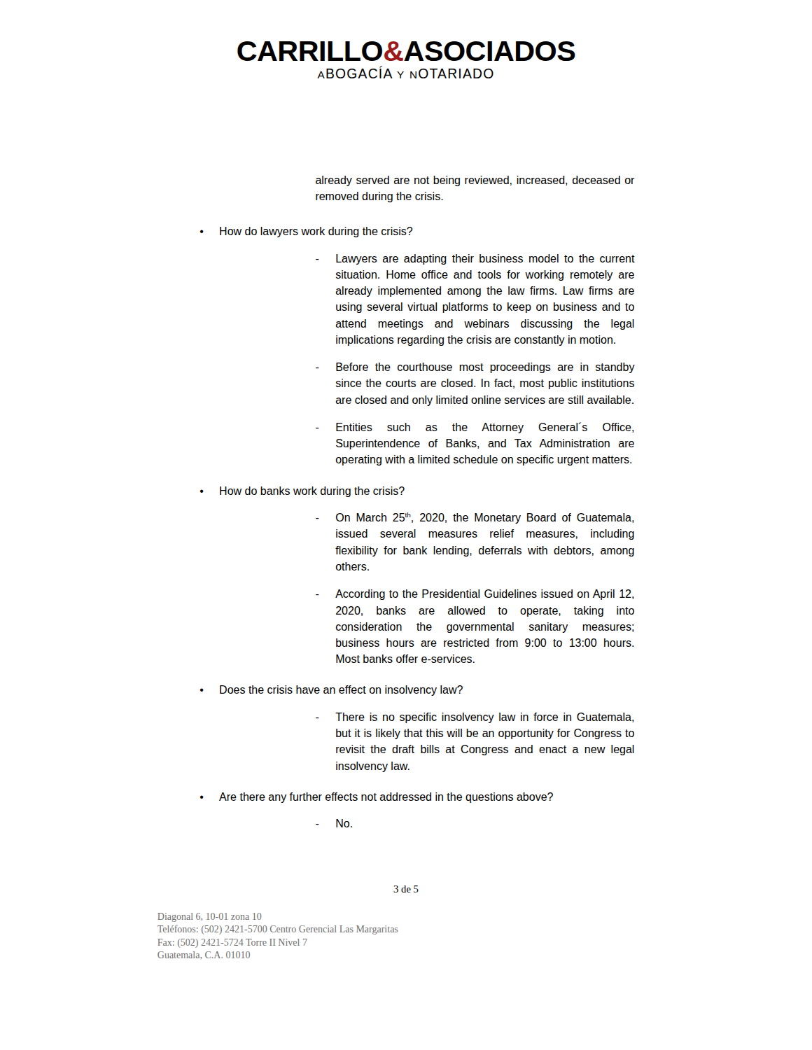CARRILLO&ASOCIADOS
ABOGACÍA Y NOTARIADO
already served are not being reviewed, increased, deceased or removed during the crisis.
How do lawyers work during the crisis?
Lawyers are adapting their business model to the current situation. Home office and tools for working remotely are already implemented among the law firms. Law firms are using several virtual platforms to keep on business and to attend meetings and webinars discussing the legal implications regarding the crisis are constantly in motion.
Before the courthouse most proceedings are in standby since the courts are closed. In fact, most public institutions are closed and only limited online services are still available.
Entities such as the Attorney General´s Office, Superintendence of Banks, and Tax Administration are operating with a limited schedule on specific urgent matters.
How do banks work during the crisis?
On March 25th, 2020, the Monetary Board of Guatemala, issued several measures relief measures, including flexibility for bank lending, deferrals with debtors, among others.
According to the Presidential Guidelines issued on April 12, 2020, banks are allowed to operate, taking into consideration the governmental sanitary measures; business hours are restricted from 9:00 to 13:00 hours. Most banks offer e-services.
Does the crisis have an effect on insolvency law?
There is no specific insolvency law in force in Guatemala, but it is likely that this will be an opportunity for Congress to revisit the draft bills at Congress and enact a new legal insolvency law.
Are there any further effects not addressed in the questions above?
No.
3 de 5
Diagonal 6, 10-01 zona 10
Teléfonos: (502) 2421-5700 Centro Gerencial Las Margaritas
Fax: (502) 2421-5724 Torre II Nivel 7
Guatemala, C.A. 01010